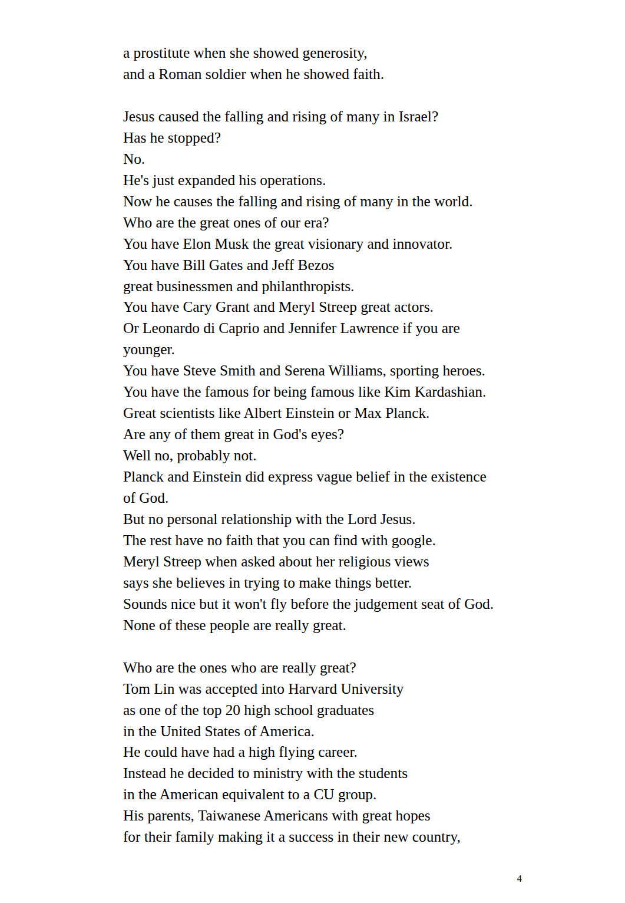a prostitute when she showed generosity,
and a Roman soldier when he showed faith.
Jesus caused the falling and rising of many in Israel?
Has he stopped?
No.
He's just expanded his operations.
Now he causes the falling and rising of many in the world.
Who are the great ones of our era?
You have Elon Musk the great visionary and innovator.
You have Bill Gates and Jeff Bezos
great businessmen and philanthropists.
You have Cary Grant and Meryl Streep great actors.
Or Leonardo di Caprio and Jennifer Lawrence if you are younger.
You have Steve Smith and Serena Williams, sporting heroes.
You have the famous for being famous like Kim Kardashian.
Great scientists like Albert Einstein or Max Planck.
Are any of them great in God's eyes?
Well no, probably not.
Planck and Einstein did express vague belief in the existence of God.
But no personal relationship with the Lord Jesus.
The rest have no faith that you can find with google.
Meryl Streep when asked about her religious views
says she believes in trying to make things better.
Sounds nice but it won't fly before the judgement seat of God.
None of these people are really great.
Who are the ones who are really great?
Tom Lin was accepted into Harvard University
as one of the top 20 high school graduates
in the United States of America.
He could have had a high flying career.
Instead he decided to ministry with the students
in the American equivalent to a CU group.
His parents, Taiwanese Americans with great hopes
for their family making it a success in their new country,
4